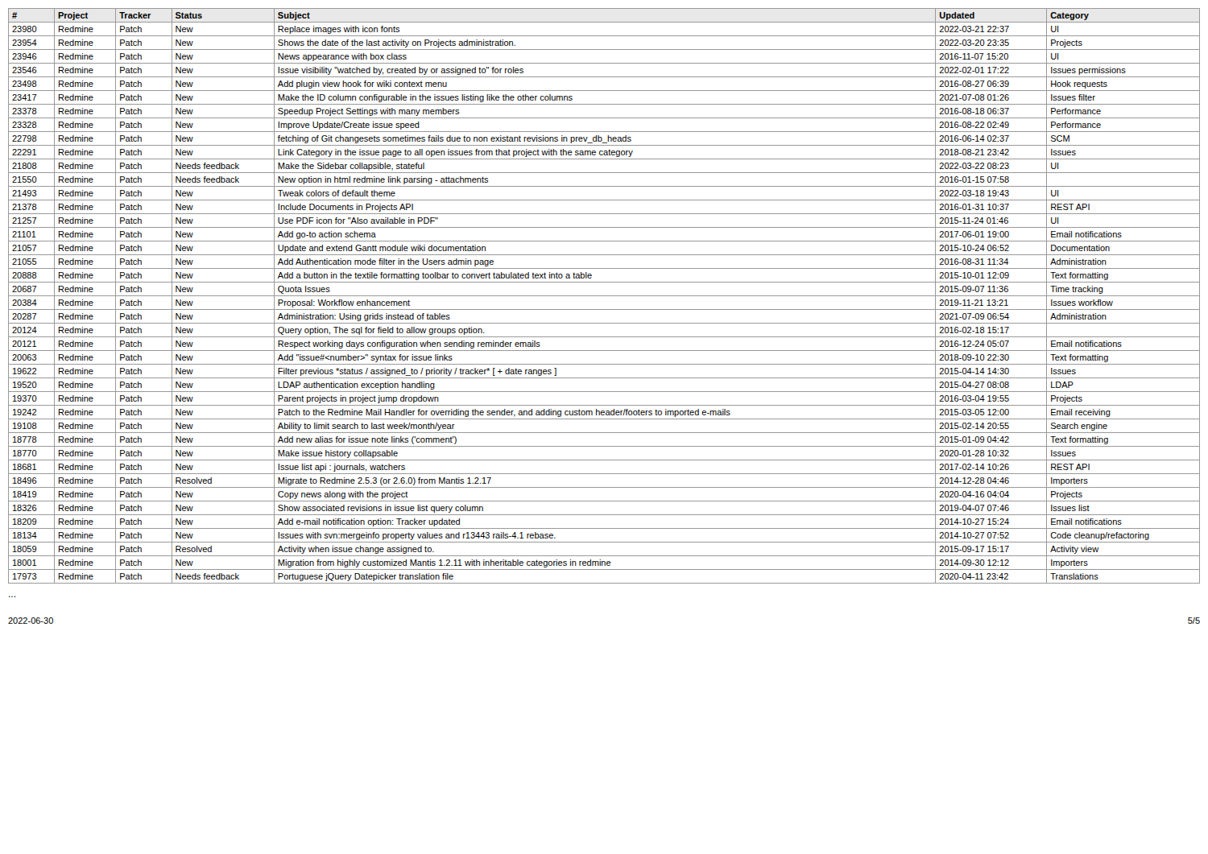| # | Project | Tracker | Status | Subject | Updated | Category |
| --- | --- | --- | --- | --- | --- | --- |
| 23980 | Redmine | Patch | New | Replace images with icon fonts | 2022-03-21 22:37 | UI |
| 23954 | Redmine | Patch | New | Shows the date of the last activity on Projects administration. | 2022-03-20 23:35 | Projects |
| 23946 | Redmine | Patch | New | News appearance with box class | 2016-11-07 15:20 | UI |
| 23546 | Redmine | Patch | New | Issue visibility "watched by, created by or assigned to" for roles | 2022-02-01 17:22 | Issues permissions |
| 23498 | Redmine | Patch | New | Add plugin view hook for wiki context menu | 2016-08-27 06:39 | Hook requests |
| 23417 | Redmine | Patch | New | Make the ID column configurable in the issues listing like the other columns | 2021-07-08 01:26 | Issues filter |
| 23378 | Redmine | Patch | New | Speedup Project Settings with many members | 2016-08-18 06:37 | Performance |
| 23328 | Redmine | Patch | New | Improve Update/Create issue speed | 2016-08-22 02:49 | Performance |
| 22798 | Redmine | Patch | New | fetching of Git changesets sometimes fails due to non existant revisions in prev_db_heads | 2016-06-14 02:37 | SCM |
| 22291 | Redmine | Patch | New | Link Category in the issue page to all open issues from that project with the same category | 2018-08-21 23:42 | Issues |
| 21808 | Redmine | Patch | Needs feedback | Make the Sidebar collapsible, stateful | 2022-03-22 08:23 | UI |
| 21550 | Redmine | Patch | Needs feedback | New option in html redmine link parsing - attachments | 2016-01-15 07:58 | |
| 21493 | Redmine | Patch | New | Tweak colors of default theme | 2022-03-18 19:43 | UI |
| 21378 | Redmine | Patch | New | Include Documents in Projects API | 2016-01-31 10:37 | REST API |
| 21257 | Redmine | Patch | New | Use PDF icon for "Also available in PDF" | 2015-11-24 01:46 | UI |
| 21101 | Redmine | Patch | New | Add go-to action schema | 2017-06-01 19:00 | Email notifications |
| 21057 | Redmine | Patch | New | Update and extend Gantt module wiki documentation | 2015-10-24 06:52 | Documentation |
| 21055 | Redmine | Patch | New | Add Authentication mode filter in the Users admin page | 2016-08-31 11:34 | Administration |
| 20888 | Redmine | Patch | New | Add a button in the textile formatting toolbar to convert tabulated text into a table | 2015-10-01 12:09 | Text formatting |
| 20687 | Redmine | Patch | New | Quota Issues | 2015-09-07 11:36 | Time tracking |
| 20384 | Redmine | Patch | New | Proposal: Workflow enhancement | 2019-11-21 13:21 | Issues workflow |
| 20287 | Redmine | Patch | New | Administration: Using grids instead of tables | 2021-07-09 06:54 | Administration |
| 20124 | Redmine | Patch | New | Query option, The sql for field to allow groups option. | 2016-02-18 15:17 | |
| 20121 | Redmine | Patch | New | Respect working days configuration when sending reminder emails | 2016-12-24 05:07 | Email notifications |
| 20063 | Redmine | Patch | New | Add "issue#<number>" syntax for issue links | 2018-09-10 22:30 | Text formatting |
| 19622 | Redmine | Patch | New | Filter previous *status / assigned_to / priority / tracker* [ + date ranges ] | 2015-04-14 14:30 | Issues |
| 19520 | Redmine | Patch | New | LDAP authentication exception handling | 2015-04-27 08:08 | LDAP |
| 19370 | Redmine | Patch | New | Parent projects in project jump dropdown | 2016-03-04 19:55 | Projects |
| 19242 | Redmine | Patch | New | Patch to the Redmine Mail Handler for overriding the sender, and adding custom header/footers to imported e-mails | 2015-03-05 12:00 | Email receiving |
| 19108 | Redmine | Patch | New | Ability to limit search to last week/month/year | 2015-02-14 20:55 | Search engine |
| 18778 | Redmine | Patch | New | Add new alias for issue note links ('comment') | 2015-01-09 04:42 | Text formatting |
| 18770 | Redmine | Patch | New | Make issue history collapsable | 2020-01-28 10:32 | Issues |
| 18681 | Redmine | Patch | New | Issue list api : journals, watchers | 2017-02-14 10:26 | REST API |
| 18496 | Redmine | Patch | Resolved | Migrate to Redmine 2.5.3 (or 2.6.0) from Mantis 1.2.17 | 2014-12-28 04:46 | Importers |
| 18419 | Redmine | Patch | New | Copy news along with the project | 2020-04-16 04:04 | Projects |
| 18326 | Redmine | Patch | New | Show associated revisions in issue list query column | 2019-04-07 07:46 | Issues list |
| 18209 | Redmine | Patch | New | Add e-mail notification option: Tracker updated | 2014-10-27 15:24 | Email notifications |
| 18134 | Redmine | Patch | New | Issues with svn:mergeinfo property values and r13443 rails-4.1 rebase. | 2014-10-27 07:52 | Code cleanup/refactoring |
| 18059 | Redmine | Patch | Resolved | Activity when issue change assigned to. | 2015-09-17 15:17 | Activity view |
| 18001 | Redmine | Patch | New | Migration from highly customized Mantis 1.2.11 with inheritable categories in redmine | 2014-09-30 12:12 | Importers |
| 17973 | Redmine | Patch | Needs feedback | Portuguese jQuery Datepicker translation file | 2020-04-11 23:42 | Translations |
...
2022-06-30 5/5